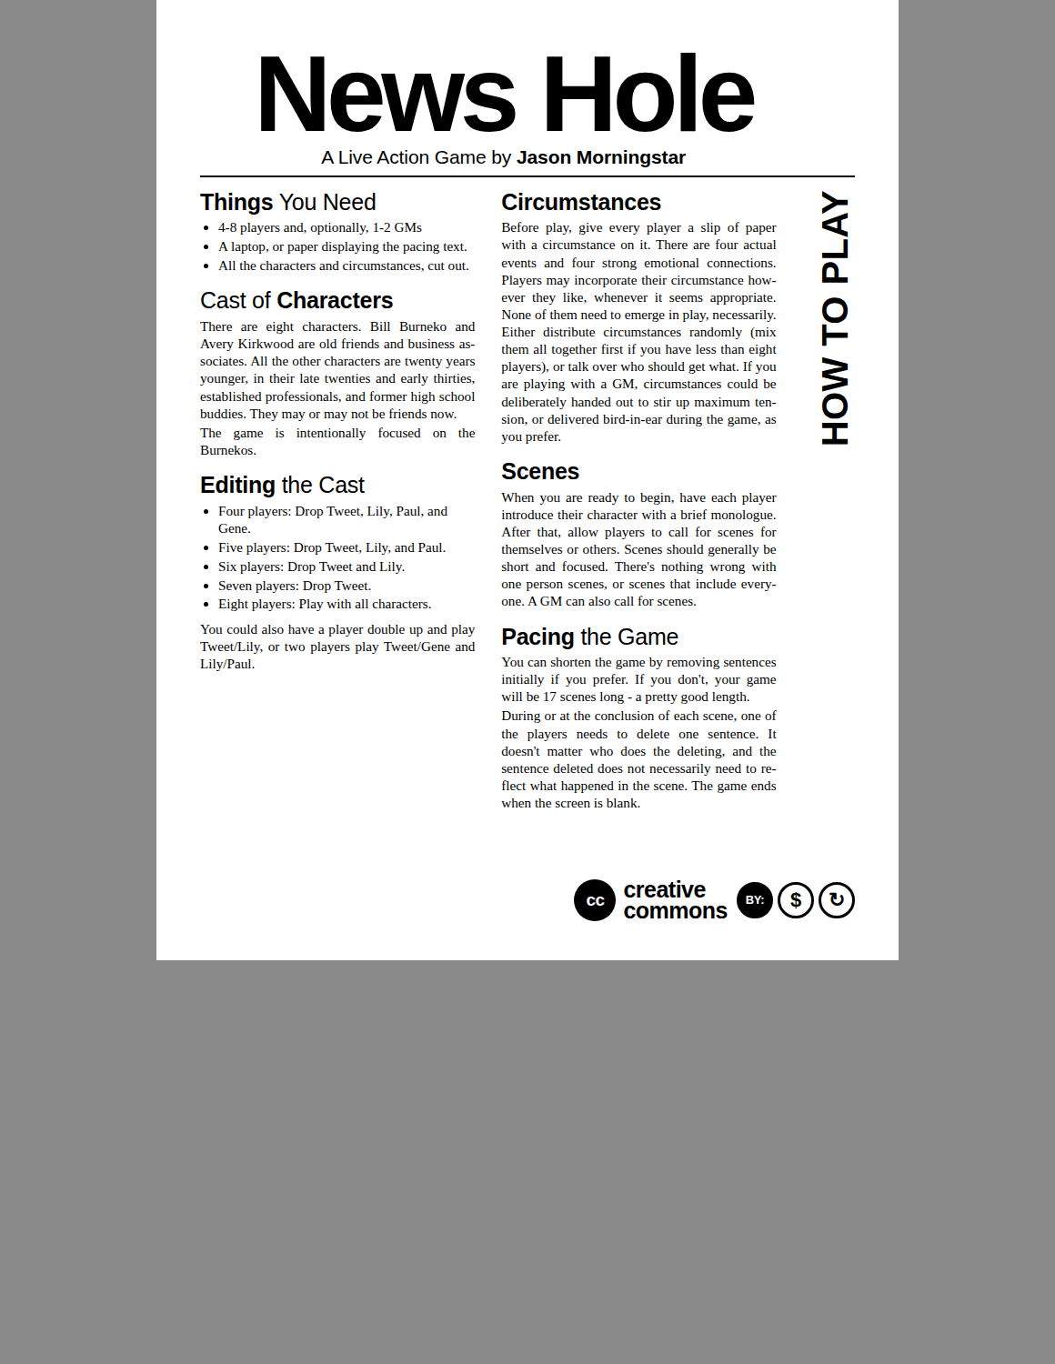News Hole
A Live Action Game by Jason Morningstar
Things You Need
4-8 players and, optionally, 1-2 GMs
A laptop, or paper displaying the pacing text.
All the characters and circumstances, cut out.
Cast of Characters
There are eight characters. Bill Burneko and Avery Kirkwood are old friends and business associates. All the other characters are twenty years younger, in their late twenties and early thirties, established professionals, and former high school buddies. They may or may not be friends now.
The game is intentionally focused on the Burnekos.
Editing the Cast
Four players: Drop Tweet, Lily, Paul, and Gene.
Five players: Drop Tweet, Lily, and Paul.
Six players: Drop Tweet and Lily.
Seven players: Drop Tweet.
Eight players: Play with all characters.
You could also have a player double up and play Tweet/Lily, or two players play Tweet/Gene and Lily/Paul.
Circumstances
Before play, give every player a slip of paper with a circumstance on it. There are four actual events and four strong emotional connections. Players may incorporate their circumstance however they like, whenever it seems appropriate. None of them need to emerge in play, necessarily. Either distribute circumstances randomly (mix them all together first if you have less than eight players), or talk over who should get what. If you are playing with a GM, circumstances could be deliberately handed out to stir up maximum tension, or delivered bird-in-ear during the game, as you prefer.
Scenes
When you are ready to begin, have each player introduce their character with a brief monologue. After that, allow players to call for scenes for themselves or others. Scenes should generally be short and focused. There's nothing wrong with one person scenes, or scenes that include everyone. A GM can also call for scenes.
Pacing the Game
You can shorten the game by removing sentences initially if you prefer. If you don't, your game will be 17 scenes long - a pretty good length.
During or at the conclusion of each scene, one of the players needs to delete one sentence. It doesn't matter who does the deleting, and the sentence deleted does not necessarily need to reflect what happened in the scene. The game ends when the screen is blank.
HOW TO PLAY
cc
creative
commons
BY:
$
↻